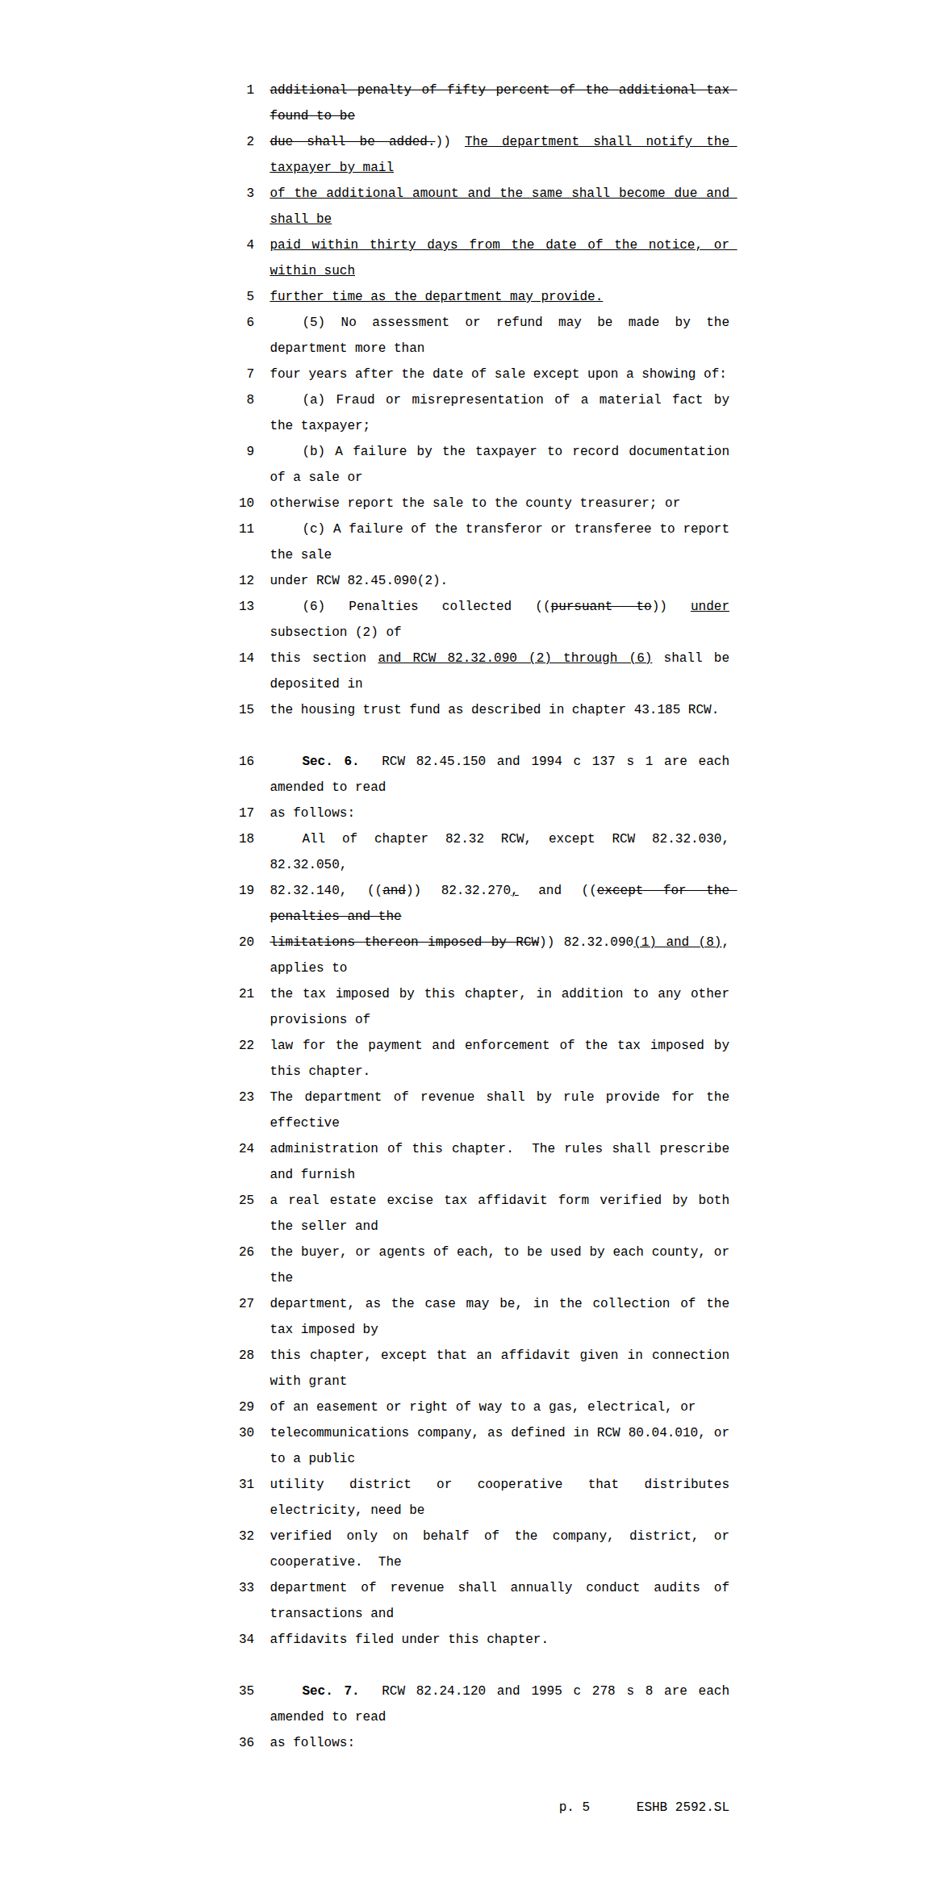1 additional penalty of fifty percent of the additional tax found to be
2 due shall be added.)) The department shall notify the taxpayer by mail
3 of the additional amount and the same shall become due and shall be
4 paid within thirty days from the date of the notice, or within such
5 further time as the department may provide.
6 (5) No assessment or refund may be made by the department more than
7 four years after the date of sale except upon a showing of:
8 (a) Fraud or misrepresentation of a material fact by the taxpayer;
9 (b) A failure by the taxpayer to record documentation of a sale or
10 otherwise report the sale to the county treasurer; or
11 (c) A failure of the transferor or transferee to report the sale
12 under RCW 82.45.090(2).
13 (6) Penalties collected ((pursuant to)) under subsection (2) of
14 this section and RCW 82.32.090 (2) through (6) shall be deposited in
15 the housing trust fund as described in chapter 43.185 RCW.
16 Sec. 6. RCW 82.45.150 and 1994 c 137 s 1 are each amended to read
17 as follows:
18 All of chapter 82.32 RCW, except RCW 82.32.030, 82.32.050,
1982.32.140, ((and)) 82.32.270, and ((except for the penalties and the
20 limitations thereon imposed by RCW)) 82.32.090(1) and (8), applies to
21 the tax imposed by this chapter, in addition to any other provisions of
22 law for the payment and enforcement of the tax imposed by this chapter.
23 The department of revenue shall by rule provide for the effective
24 administration of this chapter. The rules shall prescribe and furnish
25 a real estate excise tax affidavit form verified by both the seller and
26 the buyer, or agents of each, to be used by each county, or the
27 department, as the case may be, in the collection of the tax imposed by
28 this chapter, except that an affidavit given in connection with grant
29 of an easement or right of way to a gas, electrical, or
30 telecommunications company, as defined in RCW 80.04.010, or to a public
31 utility district or cooperative that distributes electricity, need be
32 verified only on behalf of the company, district, or cooperative. The
33 department of revenue shall annually conduct audits of transactions and
34 affidavits filed under this chapter.
35 Sec. 7. RCW 82.24.120 and 1995 c 278 s 8 are each amended to read
36 as follows:
p. 5 ESHB 2592.SL